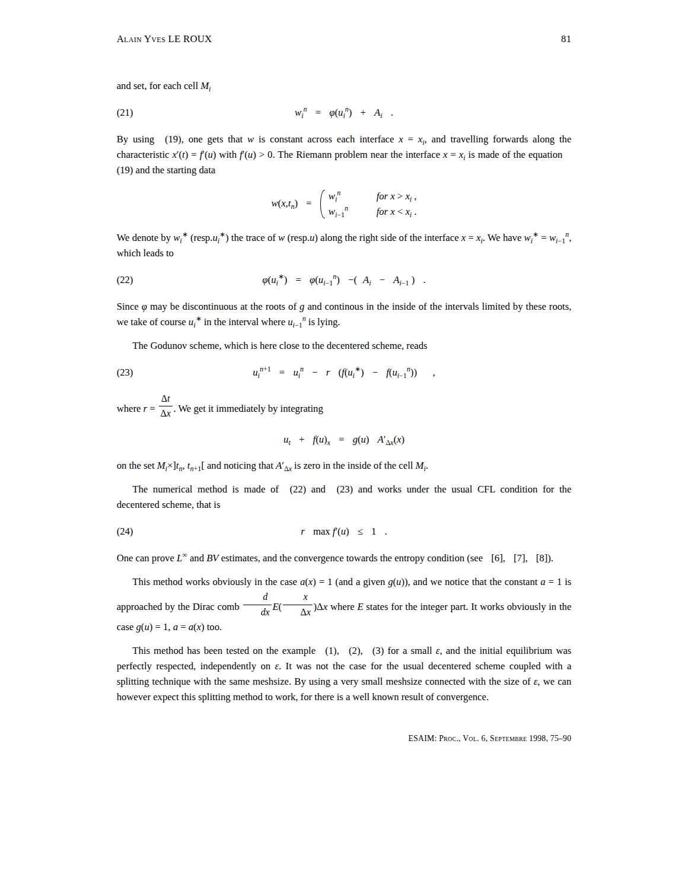Alain Yves LE ROUX 81
and set, for each cell Mi
(21) win = φ(uin) + Ai .
By using (19), one gets that w is constant across each interface x = xi, and travelling forwards along the characteristic x′(t) = f′(u) with f′(u) > 0. The Riemann problem near the interface x = xi is made of the equation (19) and the starting data
w(x,tn) = win for x > xi , wi−1n for x < xi .
We denote by wi∗ (resp.ui∗) the trace of w (resp.u) along the right side of the interface x = xi. We have wi∗ = wi−1n, which leads to
(22) φ(ui∗) = φ(ui−1n) −( Ai − Ai−1 ) .
Since φ may be discontinuous at the roots of g and continous in the inside of the intervals limited by these roots, we take of course ui∗ in the interval where ui−1n is lying.
The Godunov scheme, which is here close to the decentered scheme, reads
(23) uin+1 = uin − r (f(ui∗) − f(ui−1n)) ,
where r = Δt Δx. We get it immediately by integrating
ut + f(u)x = g(u) A′Δx(x)
on the set Mi×]tn, tn+1[ and noticing that A′Δx is zero in the inside of the cell Mi.
The numerical method is made of (22) and (23) and works under the usual CFL condition for the decentered scheme, that is
(24) r max f′(u) ≤ 1 .
One can prove L∞ and BV estimates, and the convergence towards the entropy condition (see [6], [7], [8]).
This method works obviously in the case a(x) = 1 (and a given g(u)), and we notice that the constant a = 1 is approached by the Dirac comb ddx E(xΔx)Δx where E states for the integer part. It works obviously in the case g(u) = 1, a = a(x) too.
This method has been tested on the example (1), (2), (3) for a small ε, and the initial equilibrium was perfectly respected, independently on ε. It was not the case for the usual decentered scheme coupled with a splitting technique with the same meshsize. By using a very small meshsize connected with the size of ε, we can however expect this splitting method to work, for there is a well known result of convergence.
ESAIM: Proc., Vol. 6, Septembre 1998, 75–90